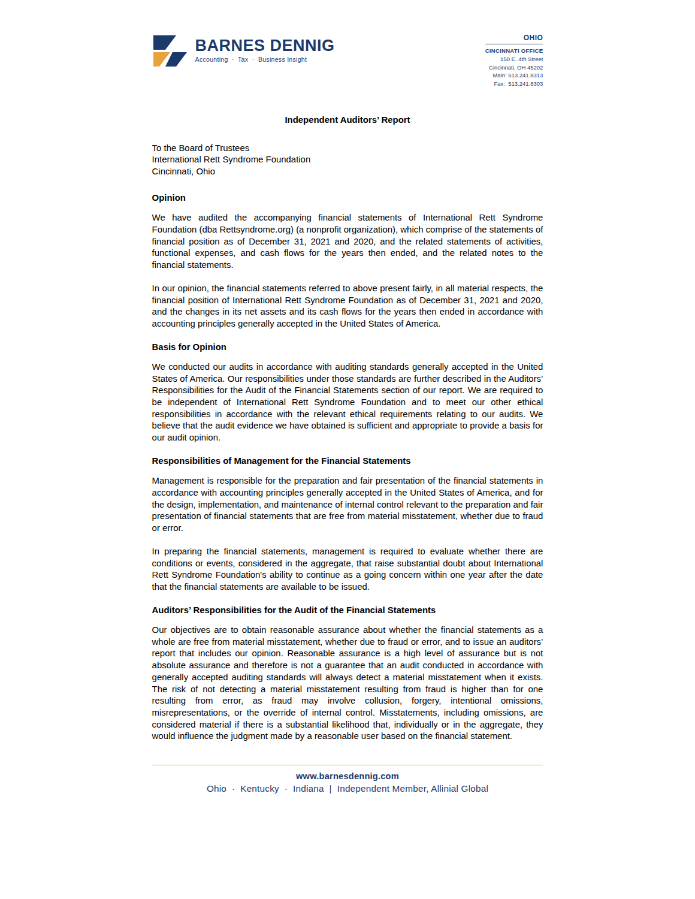BARNES DENNIG
Accounting · Tax · Business Insight
OHIO
CINCINNATI OFFICE
150 E. 4th Street
Cincinnati, OH 45202
Main: 513.241.8313
Fax: 513.241.8303
Independent Auditors’ Report
To the Board of Trustees
International Rett Syndrome Foundation
Cincinnati, Ohio
Opinion
We have audited the accompanying financial statements of International Rett Syndrome Foundation (dba Rettsyndrome.org) (a nonprofit organization), which comprise of the statements of financial position as of December 31, 2021 and 2020, and the related statements of activities, functional expenses, and cash flows for the years then ended, and the related notes to the financial statements.
In our opinion, the financial statements referred to above present fairly, in all material respects, the financial position of International Rett Syndrome Foundation as of December 31, 2021 and 2020, and the changes in its net assets and its cash flows for the years then ended in accordance with accounting principles generally accepted in the United States of America.
Basis for Opinion
We conducted our audits in accordance with auditing standards generally accepted in the United States of America. Our responsibilities under those standards are further described in the Auditors’ Responsibilities for the Audit of the Financial Statements section of our report. We are required to be independent of International Rett Syndrome Foundation and to meet our other ethical responsibilities in accordance with the relevant ethical requirements relating to our audits. We believe that the audit evidence we have obtained is sufficient and appropriate to provide a basis for our audit opinion.
Responsibilities of Management for the Financial Statements
Management is responsible for the preparation and fair presentation of the financial statements in accordance with accounting principles generally accepted in the United States of America, and for the design, implementation, and maintenance of internal control relevant to the preparation and fair presentation of financial statements that are free from material misstatement, whether due to fraud or error.
In preparing the financial statements, management is required to evaluate whether there are conditions or events, considered in the aggregate, that raise substantial doubt about International Rett Syndrome Foundation's ability to continue as a going concern within one year after the date that the financial statements are available to be issued.
Auditors’ Responsibilities for the Audit of the Financial Statements
Our objectives are to obtain reasonable assurance about whether the financial statements as a whole are free from material misstatement, whether due to fraud or error, and to issue an auditors’ report that includes our opinion. Reasonable assurance is a high level of assurance but is not absolute assurance and therefore is not a guarantee that an audit conducted in accordance with generally accepted auditing standards will always detect a material misstatement when it exists. The risk of not detecting a material misstatement resulting from fraud is higher than for one resulting from error, as fraud may involve collusion, forgery, intentional omissions, misrepresentations, or the override of internal control. Misstatements, including omissions, are considered material if there is a substantial likelihood that, individually or in the aggregate, they would influence the judgment made by a reasonable user based on the financial statement.
www.barnesdennig.com
Ohio · Kentucky · Indiana | Independent Member, Allinial Global